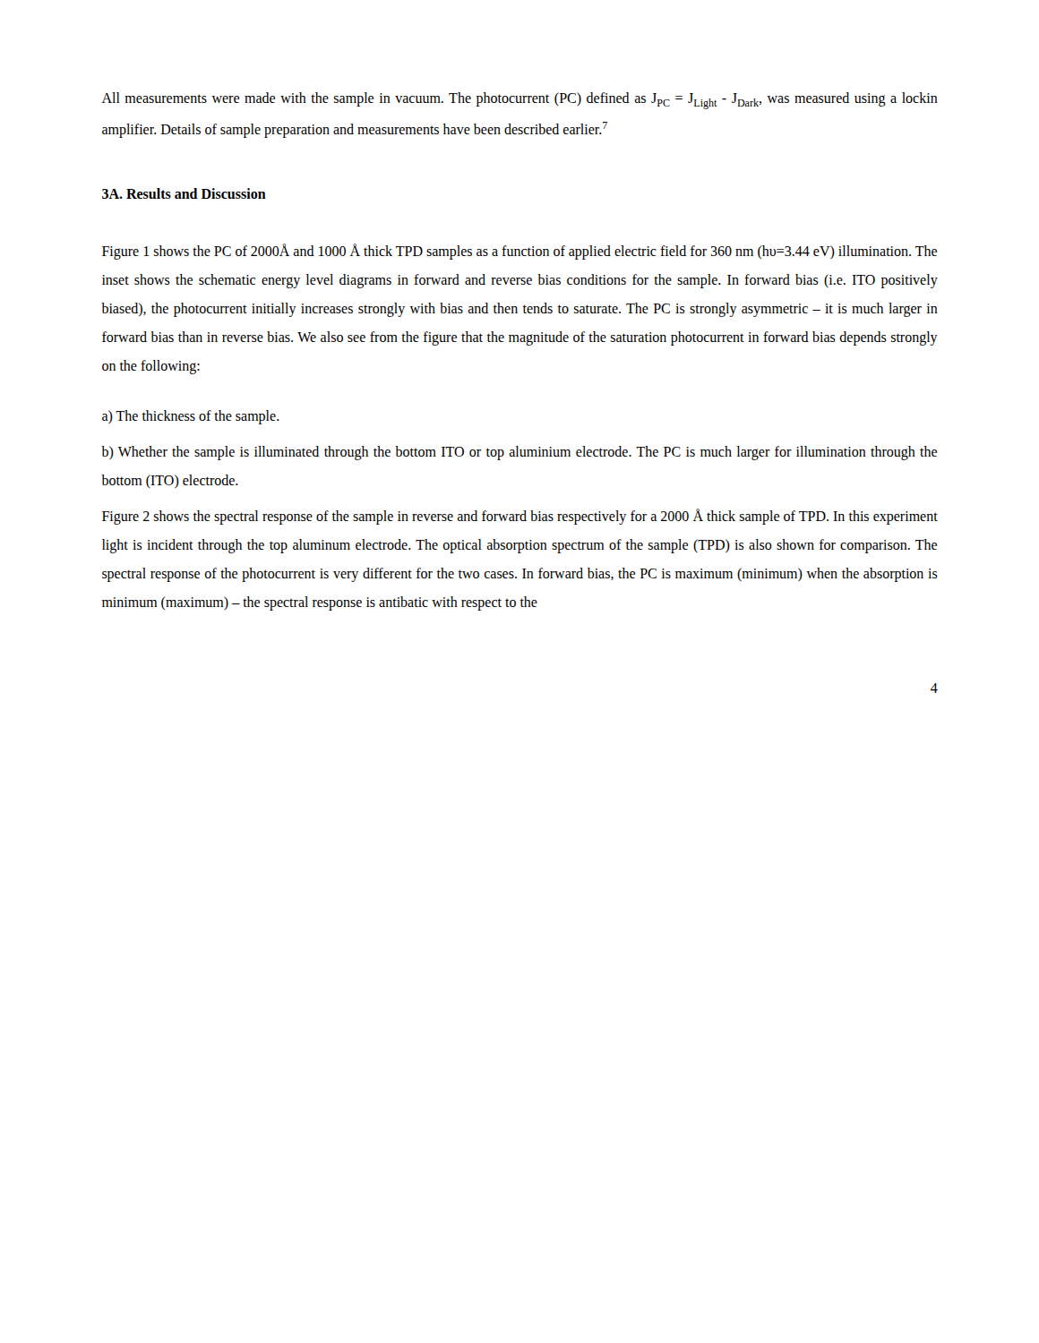All measurements were made with the sample in vacuum. The photocurrent (PC) defined as JPC = JLight - JDark, was measured using a lockin amplifier. Details of sample preparation and measurements have been described earlier.7
3A. Results and Discussion
Figure 1 shows the PC of 2000Å and 1000 Å thick TPD samples as a function of applied electric field for 360 nm (hυ=3.44 eV) illumination. The inset shows the schematic energy level diagrams in forward and reverse bias conditions for the sample. In forward bias (i.e. ITO positively biased), the photocurrent initially increases strongly with bias and then tends to saturate. The PC is strongly asymmetric – it is much larger in forward bias than in reverse bias. We also see from the figure that the magnitude of the saturation photocurrent in forward bias depends strongly on the following:
a) The thickness of the sample.
b) Whether the sample is illuminated through the bottom ITO or top aluminium electrode. The PC is much larger for illumination through the bottom (ITO) electrode.
Figure 2 shows the spectral response of the sample in reverse and forward bias respectively for a 2000 Å thick sample of TPD. In this experiment light is incident through the top aluminum electrode. The optical absorption spectrum of the sample (TPD) is also shown for comparison. The spectral response of the photocurrent is very different for the two cases. In forward bias, the PC is maximum (minimum) when the absorption is minimum (maximum) – the spectral response is antibatic with respect to the
4